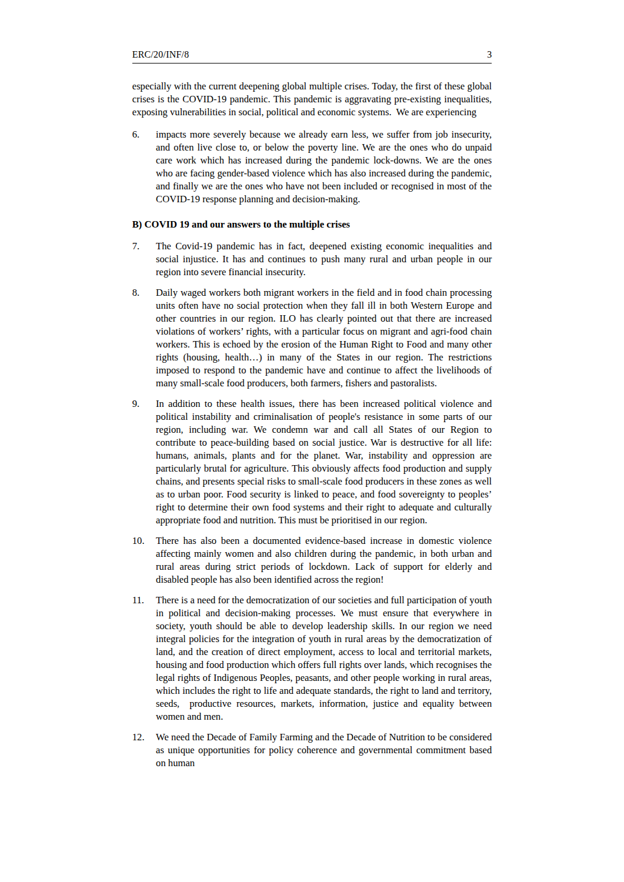ERC/20/INF/8 3
especially with the current deepening global multiple crises. Today, the first of these global crises is the COVID-19 pandemic. This pandemic is aggravating pre-existing inequalities, exposing vulnerabilities in social, political and economic systems. We are experiencing
6.
impacts more severely because we already earn less, we suffer from job insecurity, and often live close to, or below the poverty line. We are the ones who do unpaid care work which has increased during the pandemic lock-downs. We are the ones who are facing gender-based violence which has also increased during the pandemic, and finally we are the ones who have not been included or recognised in most of the COVID-19 response planning and decision-making.
B) COVID 19 and our answers to the multiple crises
7.
The Covid-19 pandemic has in fact, deepened existing economic inequalities and social injustice. It has and continues to push many rural and urban people in our region into severe financial insecurity.
8.
Daily waged workers both migrant workers in the field and in food chain processing units often have no social protection when they fall ill in both Western Europe and other countries in our region. ILO has clearly pointed out that there are increased violations of workers’ rights, with a particular focus on migrant and agri-food chain workers. This is echoed by the erosion of the Human Right to Food and many other rights (housing, health…) in many of the States in our region. The restrictions imposed to respond to the pandemic have and continue to affect the livelihoods of many small-scale food producers, both farmers, fishers and pastoralists.
9.
In addition to these health issues, there has been increased political violence and political instability and criminalisation of people's resistance in some parts of our region, including war. We condemn war and call all States of our Region to contribute to peace-building based on social justice. War is destructive for all life: humans, animals, plants and for the planet. War, instability and oppression are particularly brutal for agriculture. This obviously affects food production and supply chains, and presents special risks to small-scale food producers in these zones as well as to urban poor. Food security is linked to peace, and food sovereignty to peoples’ right to determine their own food systems and their right to adequate and culturally appropriate food and nutrition. This must be prioritised in our region.
10.
There has also been a documented evidence-based increase in domestic violence affecting mainly women and also children during the pandemic, in both urban and rural areas during strict periods of lockdown. Lack of support for elderly and disabled people has also been identified across the region!
11.
There is a need for the democratization of our societies and full participation of youth in political and decision-making processes. We must ensure that everywhere in society, youth should be able to develop leadership skills. In our region we need integral policies for the integration of youth in rural areas by the democratization of land, and the creation of direct employment, access to local and territorial markets, housing and food production which offers full rights over lands, which recognises the legal rights of Indigenous Peoples, peasants, and other people working in rural areas, which includes the right to life and adequate standards, the right to land and territory, seeds, productive resources, markets, information, justice and equality between women and men.
12.
We need the Decade of Family Farming and the Decade of Nutrition to be considered as unique opportunities for policy coherence and governmental commitment based on human